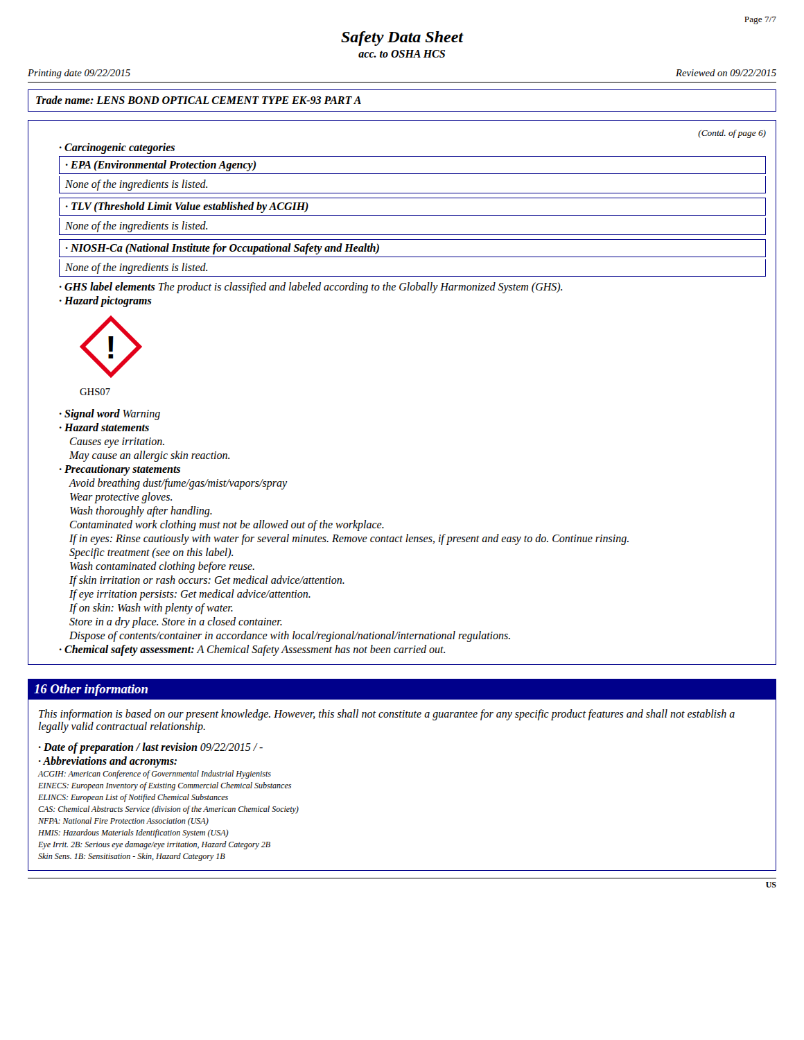Page 7/7
Safety Data Sheet
acc. to OSHA HCS
Printing date 09/22/2015 Reviewed on 09/22/2015
Trade name: LENS BOND OPTICAL CEMENT TYPE EK-93 PART A
(Contd. of page 6)
· Carcinogenic categories
· EPA (Environmental Protection Agency)
None of the ingredients is listed.
· TLV (Threshold Limit Value established by ACGIH)
None of the ingredients is listed.
· NIOSH-Ca (National Institute for Occupational Safety and Health)
None of the ingredients is listed.
· GHS label elements The product is classified and labeled according to the Globally Harmonized System (GHS).
· Hazard pictograms
!
GHS07
· Signal word Warning
· Hazard statements
Causes eye irritation.
May cause an allergic skin reaction.
· Precautionary statements
Avoid breathing dust/fume/gas/mist/vapors/spray
Wear protective gloves.
Wash thoroughly after handling.
Contaminated work clothing must not be allowed out of the workplace.
If in eyes: Rinse cautiously with water for several minutes. Remove contact lenses, if present and easy to do. Continue rinsing.
Specific treatment (see on this label).
Wash contaminated clothing before reuse.
If skin irritation or rash occurs: Get medical advice/attention.
If eye irritation persists: Get medical advice/attention.
If on skin: Wash with plenty of water.
Store in a dry place. Store in a closed container.
Dispose of contents/container in accordance with local/regional/national/international regulations.
· Chemical safety assessment: A Chemical Safety Assessment has not been carried out.
16 Other information
This information is based on our present knowledge. However, this shall not constitute a guarantee for any specific product features and shall not establish a legally valid contractual relationship.
· Date of preparation / last revision 09/22/2015 / -
· Abbreviations and acronyms:
ACGIH: American Conference of Governmental Industrial Hygienists
EINECS: European Inventory of Existing Commercial Chemical Substances
ELINCS: European List of Notified Chemical Substances
CAS: Chemical Abstracts Service (division of the American Chemical Society)
NFPA: National Fire Protection Association (USA)
HMIS: Hazardous Materials Identification System (USA)
Eye Irrit. 2B: Serious eye damage/eye irritation, Hazard Category 2B
Skin Sens. 1B: Sensitisation - Skin, Hazard Category 1B
US